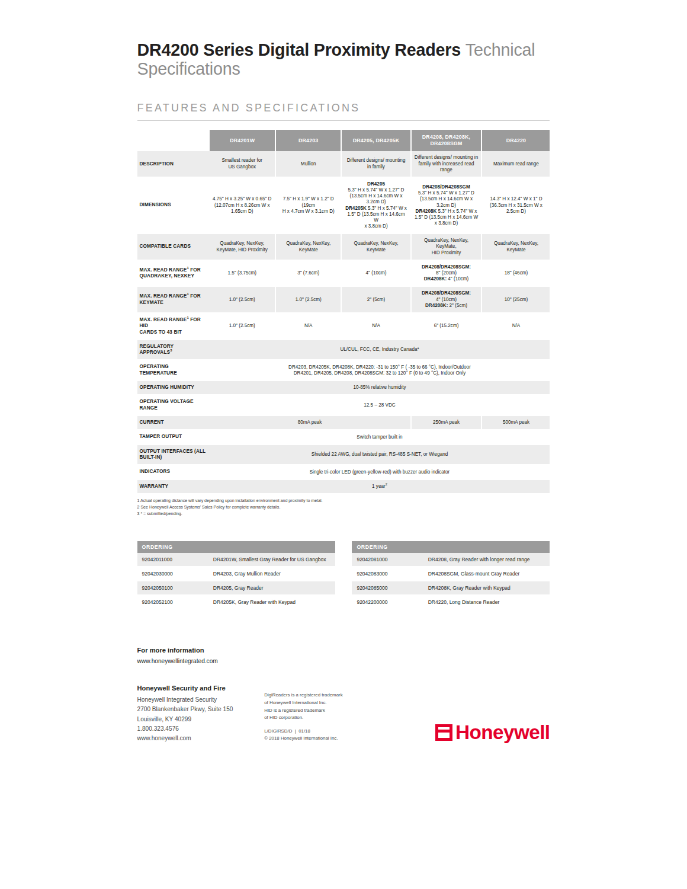DR4200 Series Digital Proximity Readers Technical Specifications
Features and Specifications
| | DR4201W | DR4203 | DR4205, DR4205K | DR4208, DR4208K, DR4208SGM | DR4220 |
| --- | --- | --- | --- | --- | --- |
| Description | Smallest reader for US Gangbox | Mullion | Different designs/ mounting in family | Different designs/ mounting in family with increased read range | Maximum read range |
| Dimensions | 4.75" H x 3.25" W x 0.65" D (12.07cm H x 8.26cm W x 1.65cm D) | 7.5" H x 1.9" W x 1.2" D (19cm H x 4.7cm W x 3.1cm D) | DR4205 5.3" H x 5.74" W x 1.27" D (13.5cm H x 14.6cm W x 3.2cm D) DR4205K 5.3" H x 5.74" W x 1.5" D (13.5cm H x 14.6cm W x 3.8cm D) | DR4208/DR4208SGM 5.3" H x 5.74" W x 1.27" D (13.5cm H x 14.6cm W x 3.2cm D) DR4208K 5.3" H x 5.74" W x 1.5" D (13.5cm H x 14.6cm W x 3.8cm D) | 14.3" H x 12.4" W x 1" D (36.3cm H x 31.5cm W x 2.5cm D) |
| Compatible Cards | QuadraKey, NexKey, KeyMate, HID Proximity | QuadraKey, NexKey, KeyMate | QuadraKey, NexKey, KeyMate | QuadraKey, NexKey, KeyMate, HID Proximity | QuadraKey, NexKey, KeyMate |
| Max. Read Range 1 for QuadraKey, NexKey | 1.5" (3.75cm) | 3" (7.6cm) | 4" (10cm) | DR4208/DR4208SGM: 8" (20cm) DR4208K: 4" (10cm) | 18" (46cm) |
| Max. Read Range 1 for KeyMate | 1.0" (2.5cm) | 1.0" (2.5cm) | 2" (5cm) | DR4208/DR4208SGM: 4" (10cm) DR4208K: 2" (5cm) | 10" (25cm) |
| Max. Read Range 1 for HID Cards to 43 Bit | 1.0" (2.5cm) | N/A | N/A | 6" (15.2cm) | N/A |
| Regulatory Approvals 3 | UL/CUL, FCC, CE, Industry Canada* |
| Operating Temperature | DR4203, DR4205K, DR4208K, DR4220: -31 to 150° F ( -35 to 66 °C), Indoor/Outdoor DR4201, DR4205, DR4208, DR4208SGM: 32 to 120° F (0 to 49 °C), Indoor Only |
| Operating Humidity | 10-85% relative humidity |
| Operating Voltage Range | 12.5 – 28 VDC |
| Current | 80mA peak | 250mA peak | 500mA peak |
| Tamper Output | Switch tamper built in |
| Output Interfaces (all built-in) | Shielded 22 AWG, dual twisted pair, RS-485 S-NET, or Wiegand |
| Indicators | Single tri-color LED (green-yellow-red) with buzzer audio indicator |
| Warranty | 1 year 2 |
1 Actual operating distance will vary depending upon installation environment and proximity to metal.
2 See Honeywell Access Systems' Sales Policy for complete warranty details.
3 * = submitted/pending.
| Ordering |
| --- |
| 92042011000 | DR4201W, Smallest Gray Reader for US Gangbox |
| 92042030000 | DR4203, Gray Mullion Reader |
| 92042050100 | DR4205, Gray Reader |
| 92042052100 | DR4205K, Gray Reader with Keypad |
| Ordering |
| --- |
| 92042081000 | DR4208, Gray Reader with longer read range |
| 92042083000 | DR4208SGM, Glass-mount Gray Reader |
| 92042085000 | DR4208K, Gray Reader with Keypad |
| 92042200000 | DR4220, Long Distance Reader |
For more information
www.honeywellintegrated.com
Honeywell Security and Fire
Honeywell Integrated Security
2700 Blankenbaker Pkwy, Suite 150
Louisville, KY 40299
1.800.323.4576
www.honeywell.com
DigiReaders is a registered trademark
of Honeywell International Inc.
HID is a registered trademark
of HID corporation.
L/DIGIRSD/D | 01/18
© 2018 Honeywell International Inc.
Honeywell